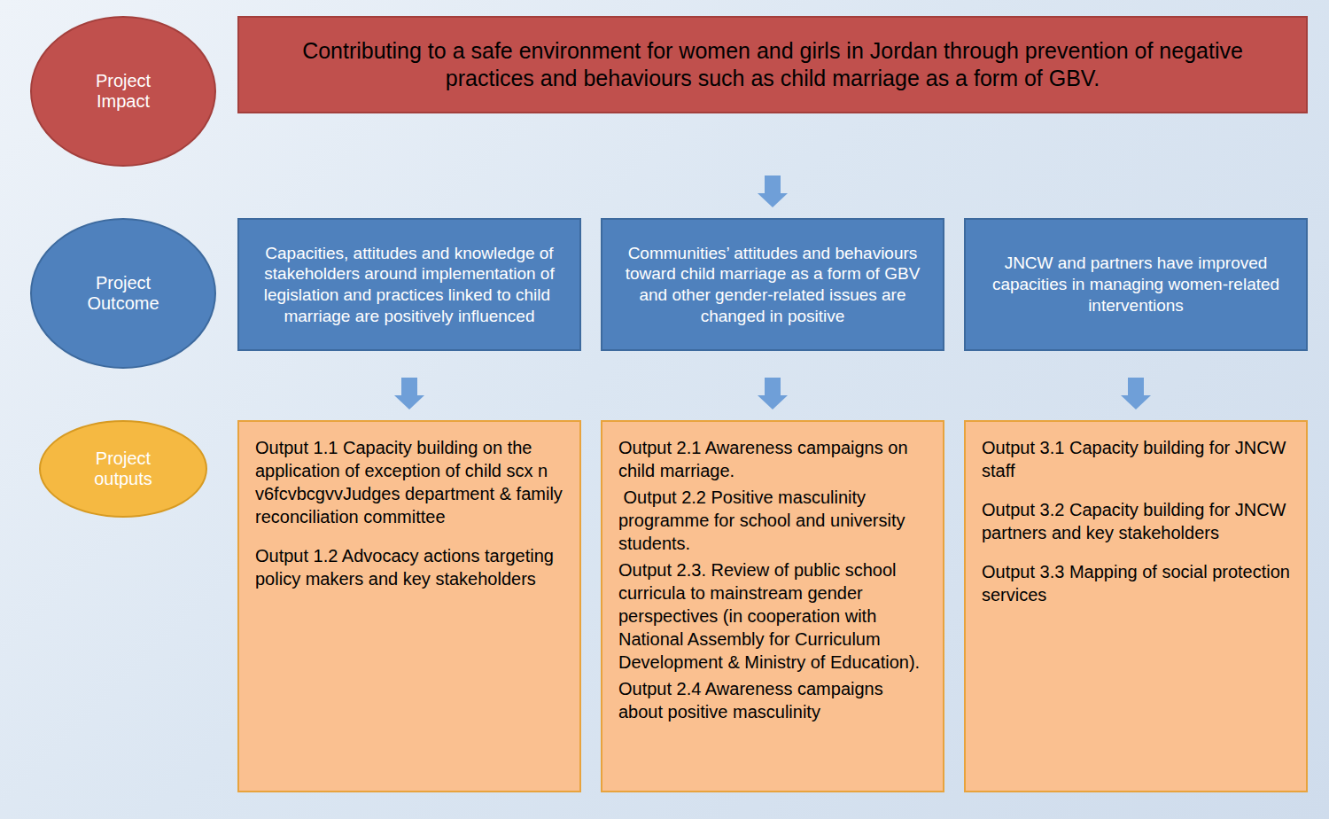Project
Impact
Contributing to a safe environment for women and girls in Jordan through prevention of negative practices and behaviours such as child marriage as a form of GBV.
Project
Outcome
Capacities, attitudes and knowledge of stakeholders around implementation of legislation and practices linked to child marriage are positively influenced
Communities’ attitudes and behaviours toward child marriage as a form of GBV and other gender-related issues are changed in positive
JNCW and partners have improved capacities in managing women-related interventions
Project
outputs
Output 1.1 Capacity building on the application of exception of child scx n v6fcvbcgvvJudges department & family reconciliation committee
Output 1.2 Advocacy actions targeting policy makers and key stakeholders
Output 2.1 Awareness campaigns on child marriage.
Output 2.2 Positive masculinity programme for school and university students.
Output 2.3. Review of public school curricula to mainstream gender perspectives (in cooperation with National Assembly for Curriculum Development & Ministry of Education).
Output 2.4 Awareness campaigns about positive masculinity
Output 3.1 Capacity building for JNCW staff
Output 3.2 Capacity building for JNCW partners and key stakeholders
Output 3.3 Mapping of social protection services